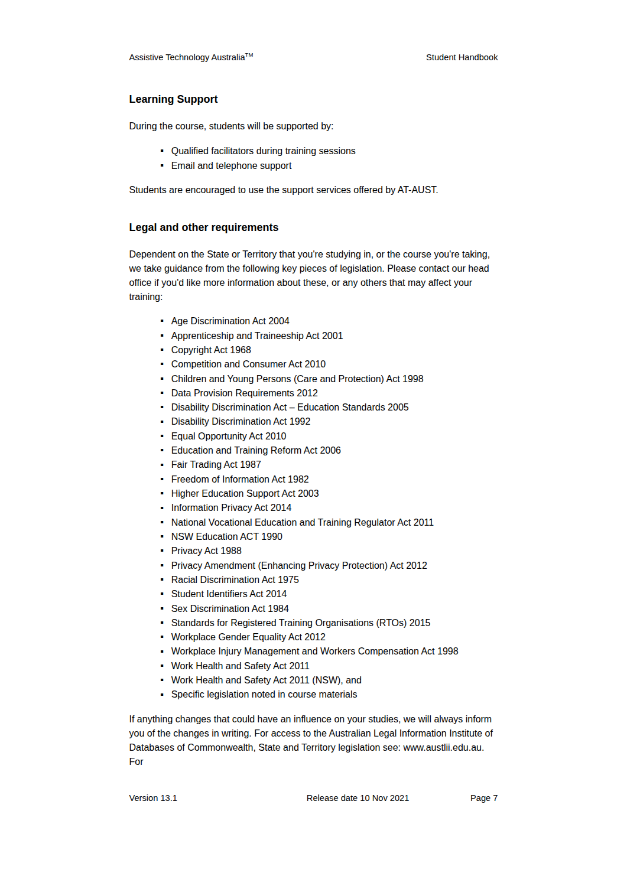Assistive Technology AustraliaTM
Student Handbook
Learning Support
During the course, students will be supported by:
Qualified facilitators during training sessions
Email and telephone support
Students are encouraged to use the support services offered by AT-AUST.
Legal and other requirements
Dependent on the State or Territory that you're studying in, or the course you're taking, we take guidance from the following key pieces of legislation. Please contact our head office if you'd like more information about these, or any others that may affect your training:
Age Discrimination Act 2004
Apprenticeship and Traineeship Act 2001
Copyright Act 1968
Competition and Consumer Act 2010
Children and Young Persons (Care and Protection) Act 1998
Data Provision Requirements 2012
Disability Discrimination Act – Education Standards 2005
Disability Discrimination Act 1992
Equal Opportunity Act 2010
Education and Training Reform Act 2006
Fair Trading Act 1987
Freedom of Information Act 1982
Higher Education Support Act 2003
Information Privacy Act 2014
National Vocational Education and Training Regulator Act 2011
NSW Education ACT 1990
Privacy Act 1988
Privacy Amendment (Enhancing Privacy Protection) Act 2012
Racial Discrimination Act 1975
Student Identifiers Act 2014
Sex Discrimination Act 1984
Standards for Registered Training Organisations (RTOs) 2015
Workplace Gender Equality Act 2012
Workplace Injury Management and Workers Compensation Act 1998
Work Health and Safety Act 2011
Work Health and Safety Act 2011 (NSW), and
Specific legislation noted in course materials
If anything changes that could have an influence on your studies, we will always inform you of the changes in writing. For access to the Australian Legal Information Institute of Databases of Commonwealth, State and Territory legislation see: www.austlii.edu.au. For
Version 13.1
Release date 10 Nov 2021
Page 7